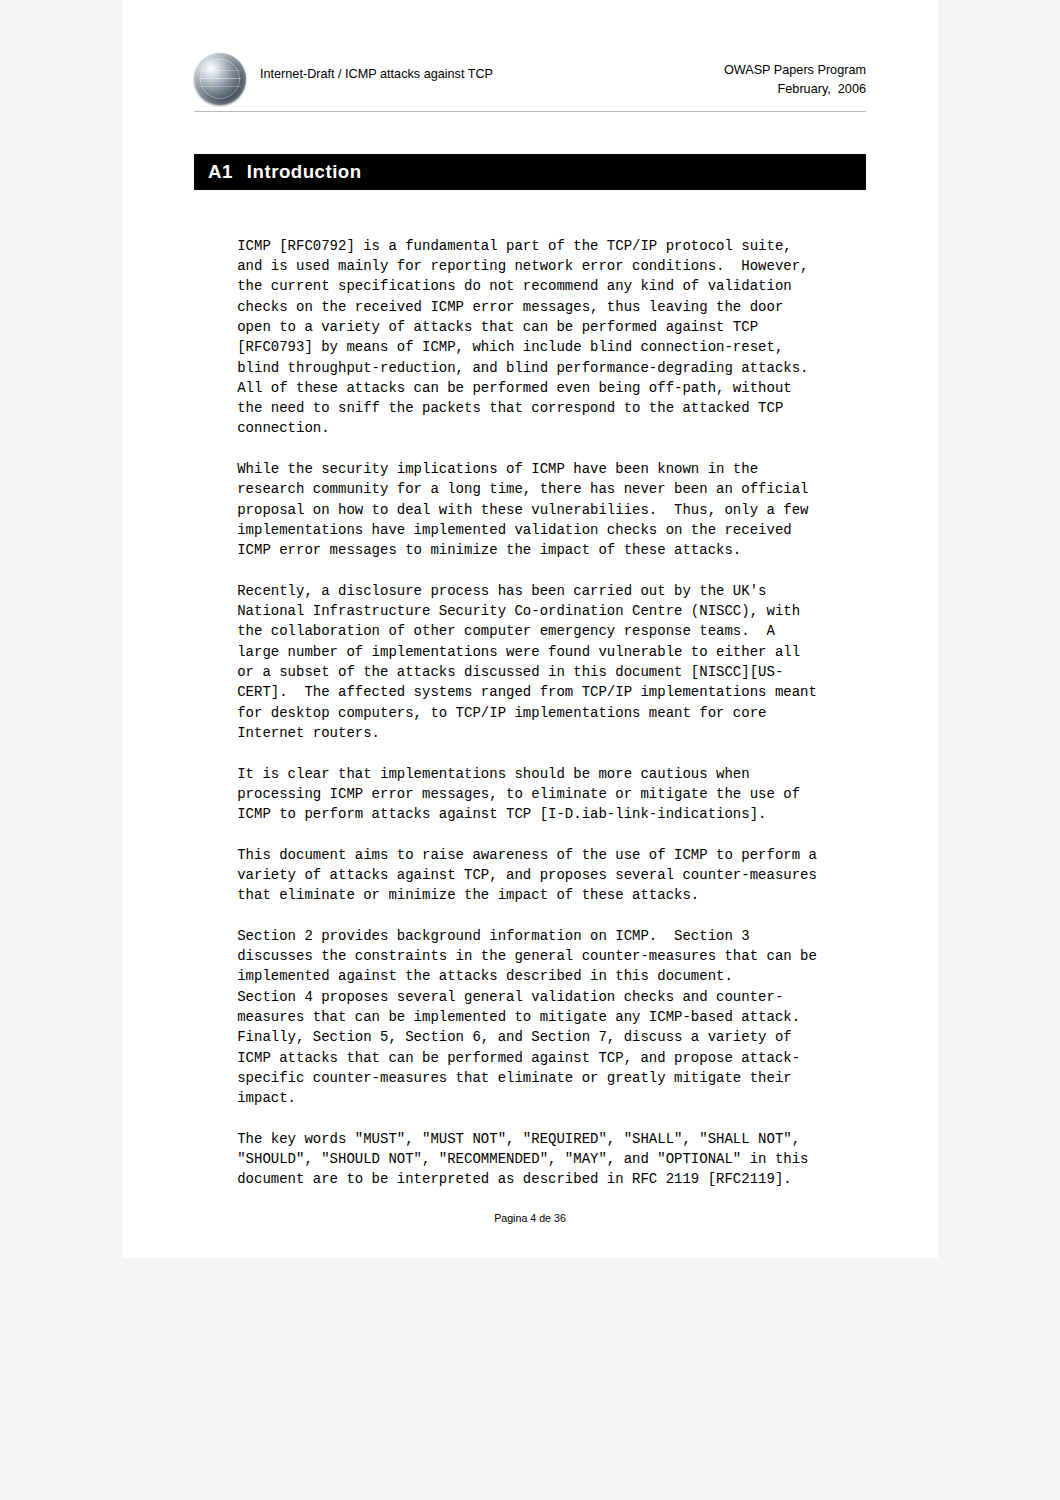Internet-Draft / ICMP attacks against TCP
OWASP Papers Program
February, 2006
A1 Introduction
ICMP [RFC0792] is a fundamental part of the TCP/IP protocol suite, and is used mainly for reporting network error conditions. However, the current specifications do not recommend any kind of validation checks on the received ICMP error messages, thus leaving the door open to a variety of attacks that can be performed against TCP [RFC0793] by means of ICMP, which include blind connection-reset, blind throughput-reduction, and blind performance-degrading attacks. All of these attacks can be performed even being off-path, without the need to sniff the packets that correspond to the attacked TCP connection.
While the security implications of ICMP have been known in the research community for a long time, there has never been an official proposal on how to deal with these vulnerabiliies. Thus, only a few implementations have implemented validation checks on the received ICMP error messages to minimize the impact of these attacks.
Recently, a disclosure process has been carried out by the UK's National Infrastructure Security Co-ordination Centre (NISCC), with the collaboration of other computer emergency response teams. A large number of implementations were found vulnerable to either all or a subset of the attacks discussed in this document [NISCC][US- CERT]. The affected systems ranged from TCP/IP implementations meant for desktop computers, to TCP/IP implementations meant for core Internet routers.
It is clear that implementations should be more cautious when processing ICMP error messages, to eliminate or mitigate the use of ICMP to perform attacks against TCP [I-D.iab-link-indications].
This document aims to raise awareness of the use of ICMP to perform a variety of attacks against TCP, and proposes several counter-measures that eliminate or minimize the impact of these attacks.
Section 2 provides background information on ICMP. Section 3 discusses the constraints in the general counter-measures that can be implemented against the attacks described in this document. Section 4 proposes several general validation checks and counter- measures that can be implemented to mitigate any ICMP-based attack. Finally, Section 5, Section 6, and Section 7, discuss a variety of ICMP attacks that can be performed against TCP, and propose attack- specific counter-measures that eliminate or greatly mitigate their impact.
The key words "MUST", "MUST NOT", "REQUIRED", "SHALL", "SHALL NOT", "SHOULD", "SHOULD NOT", "RECOMMENDED", "MAY", and "OPTIONAL" in this document are to be interpreted as described in RFC 2119 [RFC2119].
Pagina 4 de 36